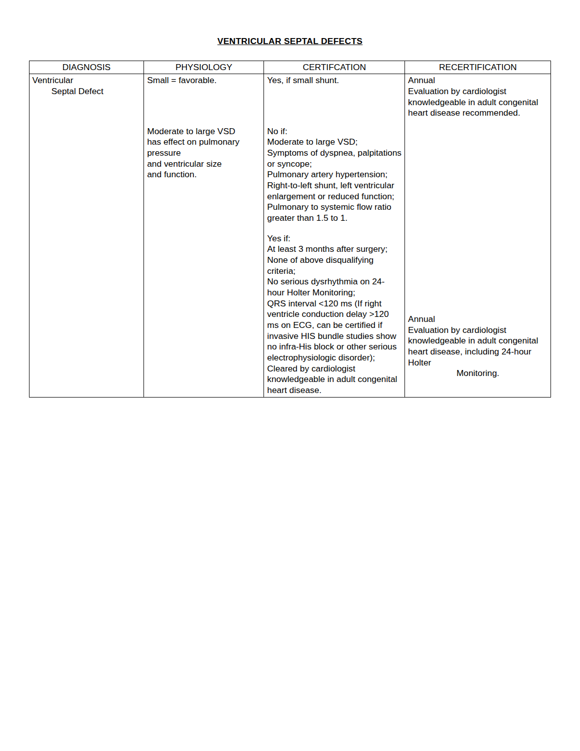VENTRICULAR SEPTAL DEFECTS
| DIAGNOSIS | PHYSIOLOGY | CERTIFCATION | RECERTIFICATION |
| --- | --- | --- | --- |
| Ventricular Septal Defect | Small = favorable. Moderate to large VSD has effect on pulmonary pressure and ventricular size and function. | Yes, if small shunt. No if: Moderate to large VSD; Symptoms of dyspnea, palpitations or syncope; Pulmonary artery hypertension; Right-to-left shunt, left ventricular enlargement or reduced function; Pulmonary to systemic flow ratio greater than 1.5 to 1. Yes if: At least 3 months after surgery; None of above disqualifying criteria; No serious dysrhythmia on 24-hour Holter Monitoring; QRS interval <120 ms (If right ventricle conduction delay >120 ms on ECG, can be certified if invasive HIS bundle studies show no infra-His block or other serious electrophysiologic disorder); Cleared by cardiologist knowledgeable in adult congenital heart disease. | Annual Evaluation by cardiologist knowledgeable in adult congenital heart disease recommended. Annual Evaluation by cardiologist knowledgeable in adult congenital heart disease, including 24-hour Holter Monitoring. |